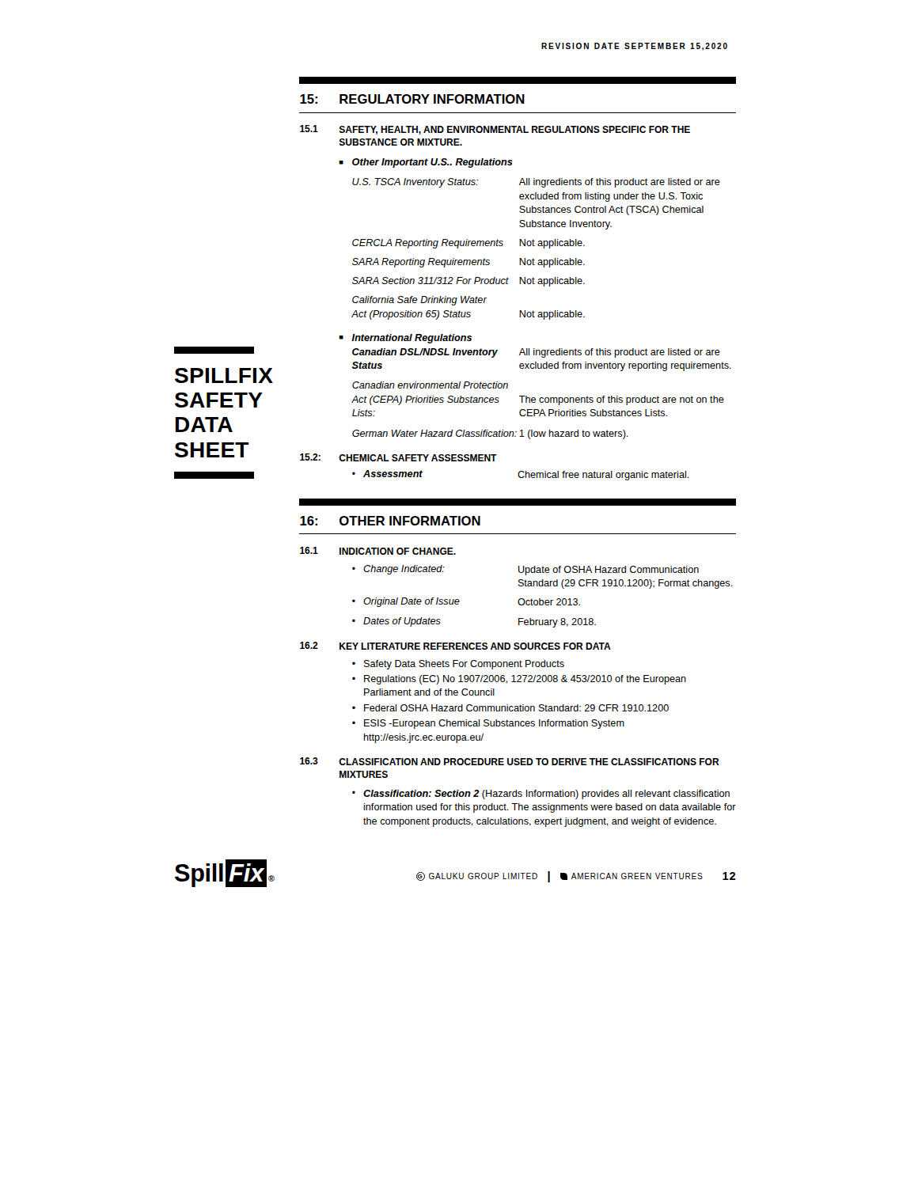REVISION DATE SEPTEMBER 15,2020
SPILLFIX
SAFETY
DATA
SHEET
15: REGULATORY INFORMATION
15.1 SAFETY, HEALTH, AND ENVIRONMENTAL REGULATIONS SPECIFIC FOR THE
SUBSTANCE OR MIXTURE.
■ Other Important U.S.. Regulations
| U.S. TSCA Inventory Status: | All ingredients of this product are listed or are excluded from listing under the U.S. Toxic Substances Control Act (TSCA) Chemical Substance Inventory. |
| CERCLA Reporting Requirements | Not applicable. |
| SARA Reporting Requirements | Not applicable. |
| SARA Section 311/312 For Product | Not applicable. |
| California Safe Drinking Water Act (Proposition 65) Status | Not applicable. |
■ International Regulations Canadian DSL/NDSL Inventory Status All ingredients of this product are listed or are excluded from inventory reporting requirements.
Canadian environmental Protection Act (CEPA) Priorities Substances Lists: The components of this product are not on the CEPA Priorities Substances Lists.
German Water Hazard Classification: 1 (low hazard to waters).
15.2: CHEMICAL SAFETY ASSESSMENT
• Assessment Chemical free natural organic material.
16: OTHER INFORMATION
16.1 INDICATION OF CHANGE.
• Change Indicated: Update of OSHA Hazard Communication Standard (29 CFR 1910.1200); Format changes.
• Original Date of Issue October 2013.
• Dates of Updates February 8, 2018.
16.2 KEY LITERATURE REFERENCES AND SOURCES FOR DATA
Safety Data Sheets For Component Products
Regulations (EC) No 1907/2006, 1272/2008 & 453/2010 of the European Parliament and of the Council
Federal OSHA Hazard Communication Standard: 29 CFR 1910.1200
ESIS -European Chemical Substances Information System http://esis.jrc.ec.europa.eu/
16.3 CLASSIFICATION AND PROCEDURE USED TO DERIVE THE CLASSIFICATIONS FOR
MIXTURES
• Classification: Section 2 (Hazards Information) provides all relevant classification information used for this product. The assignments were based on data available for the component products, calculations, expert judgment, and weight of evidence.
Spill Fix®
G GALUKU GROUP LIMITED | AMERICAN GREEN VENTURES 12